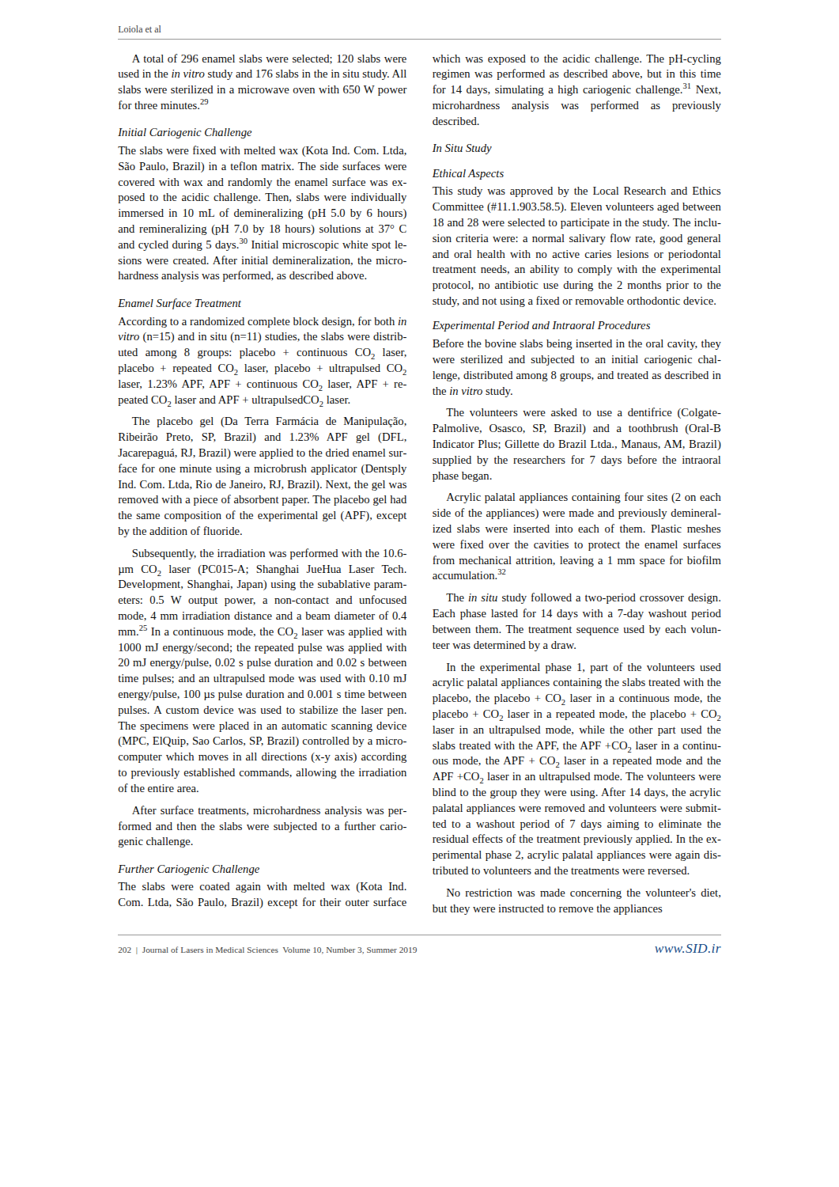Loiola et al
A total of 296 enamel slabs were selected; 120 slabs were used in the in vitro study and 176 slabs in the in situ study. All slabs were sterilized in a microwave oven with 650 W power for three minutes.29
Initial Cariogenic Challenge
The slabs were fixed with melted wax (Kota Ind. Com. Ltda, São Paulo, Brazil) in a teflon matrix. The side surfaces were covered with wax and randomly the enamel surface was exposed to the acidic challenge. Then, slabs were individually immersed in 10 mL of demineralizing (pH 5.0 by 6 hours) and remineralizing (pH 7.0 by 18 hours) solutions at 37° C and cycled during 5 days.30 Initial microscopic white spot lesions were created. After initial demineralization, the microhardness analysis was performed, as described above.
Enamel Surface Treatment
According to a randomized complete block design, for both in vitro (n=15) and in situ (n=11) studies, the slabs were distributed among 8 groups: placebo + continuous CO2 laser, placebo + repeated CO2 laser, placebo + ultrapulsed CO2 laser, 1.23% APF, APF + continuous CO2 laser, APF + repeated CO2 laser and APF + ultrapulsedCO2 laser.
The placebo gel (Da Terra Farmácia de Manipulação, Ribeirão Preto, SP, Brazil) and 1.23% APF gel (DFL, Jacarepaguá, RJ, Brazil) were applied to the dried enamel surface for one minute using a microbrush applicator (Dentsply Ind. Com. Ltda, Rio de Janeiro, RJ, Brazil). Next, the gel was removed with a piece of absorbent paper. The placebo gel had the same composition of the experimental gel (APF), except by the addition of fluoride.
Subsequently, the irradiation was performed with the 10.6-µm CO2 laser (PC015-A; Shanghai JueHua Laser Tech. Development, Shanghai, Japan) using the subablative parameters: 0.5 W output power, a non-contact and unfocused mode, 4 mm irradiation distance and a beam diameter of 0.4 mm.25 In a continuous mode, the CO2 laser was applied with 1000 mJ energy/second; the repeated pulse was applied with 20 mJ energy/pulse, 0.02 s pulse duration and 0.02 s between time pulses; and an ultrapulsed mode was used with 0.10 mJ energy/pulse, 100 µs pulse duration and 0.001 s time between pulses. A custom device was used to stabilize the laser pen. The specimens were placed in an automatic scanning device (MPC, ElQuip, Sao Carlos, SP, Brazil) controlled by a microcomputer which moves in all directions (x-y axis) according to previously established commands, allowing the irradiation of the entire area.
After surface treatments, microhardness analysis was performed and then the slabs were subjected to a further cariogenic challenge.
Further Cariogenic Challenge
The slabs were coated again with melted wax (Kota Ind. Com. Ltda, São Paulo, Brazil) except for their outer surface which was exposed to the acidic challenge. The pH-cycling regimen was performed as described above, but in this time for 14 days, simulating a high cariogenic challenge.31 Next, microhardness analysis was performed as previously described.
In Situ Study
Ethical Aspects
This study was approved by the Local Research and Ethics Committee (#11.1.903.58.5). Eleven volunteers aged between 18 and 28 were selected to participate in the study. The inclusion criteria were: a normal salivary flow rate, good general and oral health with no active caries lesions or periodontal treatment needs, an ability to comply with the experimental protocol, no antibiotic use during the 2 months prior to the study, and not using a fixed or removable orthodontic device.
Experimental Period and Intraoral Procedures
Before the bovine slabs being inserted in the oral cavity, they were sterilized and subjected to an initial cariogenic challenge, distributed among 8 groups, and treated as described in the in vitro study.
The volunteers were asked to use a dentifrice (Colgate-Palmolive, Osasco, SP, Brazil) and a toothbrush (Oral-B Indicator Plus; Gillette do Brazil Ltda., Manaus, AM, Brazil) supplied by the researchers for 7 days before the intraoral phase began.
Acrylic palatal appliances containing four sites (2 on each side of the appliances) were made and previously demineralized slabs were inserted into each of them. Plastic meshes were fixed over the cavities to protect the enamel surfaces from mechanical attrition, leaving a 1 mm space for biofilm accumulation.32
The in situ study followed a two-period crossover design. Each phase lasted for 14 days with a 7-day washout period between them. The treatment sequence used by each volunteer was determined by a draw.
In the experimental phase 1, part of the volunteers used acrylic palatal appliances containing the slabs treated with the placebo, the placebo + CO2 laser in a continuous mode, the placebo + CO2 laser in a repeated mode, the placebo + CO2 laser in an ultrapulsed mode, while the other part used the slabs treated with the APF, the APF +CO2 laser in a continuous mode, the APF + CO2 laser in a repeated mode and the APF +CO2 laser in an ultrapulsed mode. The volunteers were blind to the group they were using. After 14 days, the acrylic palatal appliances were removed and volunteers were submitted to a washout period of 7 days aiming to eliminate the residual effects of the treatment previously applied. In the experimental phase 2, acrylic palatal appliances were again distributed to volunteers and the treatments were reversed.
No restriction was made concerning the volunteer's diet, but they were instructed to remove the appliances
202 | Journal of Lasers in Medical Sciences Volume 10, Number 3, Summer 2019 www.SID.ir